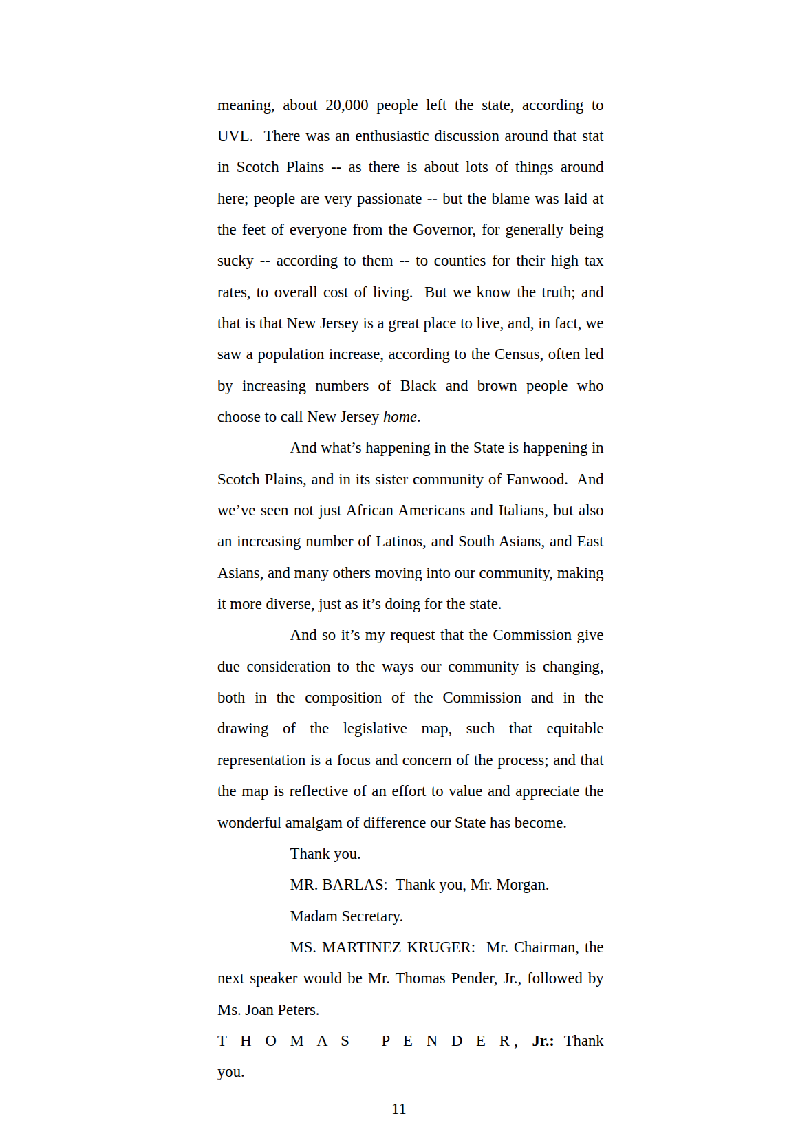meaning, about 20,000 people left the state, according to UVL. There was an enthusiastic discussion around that stat in Scotch Plains -- as there is about lots of things around here; people are very passionate -- but the blame was laid at the feet of everyone from the Governor, for generally being sucky -- according to them -- to counties for their high tax rates, to overall cost of living. But we know the truth; and that is that New Jersey is a great place to live, and, in fact, we saw a population increase, according to the Census, often led by increasing numbers of Black and brown people who choose to call New Jersey home.
And what’s happening in the State is happening in Scotch Plains, and in its sister community of Fanwood. And we’ve seen not just African Americans and Italians, but also an increasing number of Latinos, and South Asians, and East Asians, and many others moving into our community, making it more diverse, just as it’s doing for the state.
And so it’s my request that the Commission give due consideration to the ways our community is changing, both in the composition of the Commission and in the drawing of the legislative map, such that equitable representation is a focus and concern of the process; and that the map is reflective of an effort to value and appreciate the wonderful amalgam of difference our State has become.
Thank you.
MR. BARLAS: Thank you, Mr. Morgan.
Madam Secretary.
MS. MARTINEZ KRUGER: Mr. Chairman, the next speaker would be Mr. Thomas Pender, Jr., followed by Ms. Joan Peters.
T H O M A S P E N D E R, Jr.: Thank you.
11